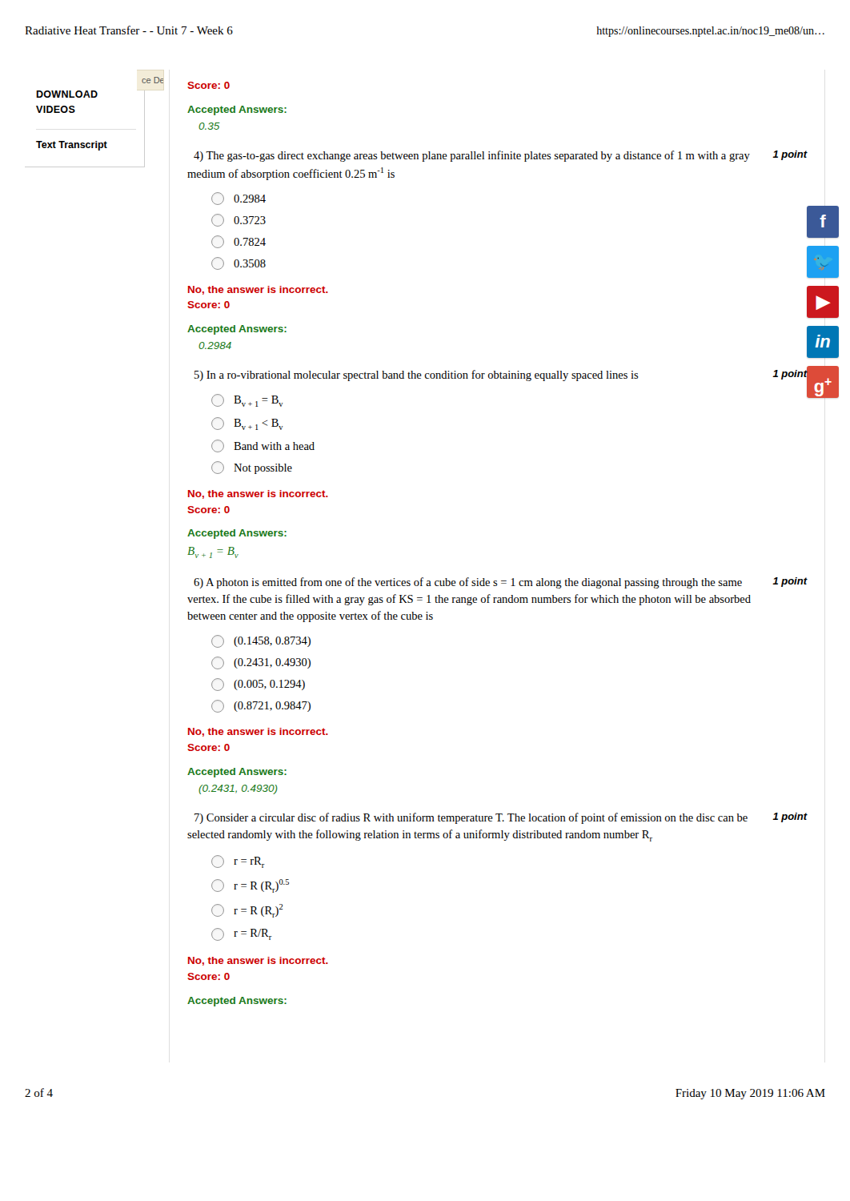Radiative Heat Transfer - - Unit 7 - Week 6
https://onlinecourses.nptel.ac.in/noc19_me08/un…
DOWNLOAD
VIDEOS
Text Transcript
ce De
f 🐦 ▶ in g+
Score: 0
Accepted Answers:
0.35
1 point 4) The gas-to-gas direct exchange areas between plane parallel infinite plates separated by a distance of 1 m with a gray medium of absorption coefficient 0.25 m-1 is
0.2984
0.3723
0.7824
0.3508
No, the answer is incorrect.
Score: 0
Accepted Answers:
0.2984
1 point 5) In a ro-vibrational molecular spectral band the condition for obtaining equally spaced lines is
Bv + 1 = Bv
Bv + 1 < Bv
Band with a head
Not possible
No, the answer is incorrect.
Score: 0
Accepted Answers:
Bv + 1 = Bv
1 point 6) A photon is emitted from one of the vertices of a cube of side s = 1 cm along the diagonal passing through the same vertex. If the cube is filled with a gray gas of ΚS = 1 the range of random numbers for which the photon will be absorbed between center and the opposite vertex of the cube is
(0.1458, 0.8734)
(0.2431, 0.4930)
(0.005, 0.1294)
(0.8721, 0.9847)
No, the answer is incorrect.
Score: 0
Accepted Answers:
(0.2431, 0.4930)
1 point 7) Consider a circular disc of radius R with uniform temperature T. The location of point of emission on the disc can be selected randomly with the following relation in terms of a uniformly distributed random number Rr
r = rRr
r = R (Rr)0.5
r = R (Rr)2
r = R/Rr
No, the answer is incorrect.
Score: 0
Accepted Answers:
2 of 4
Friday 10 May 2019 11:06 AM